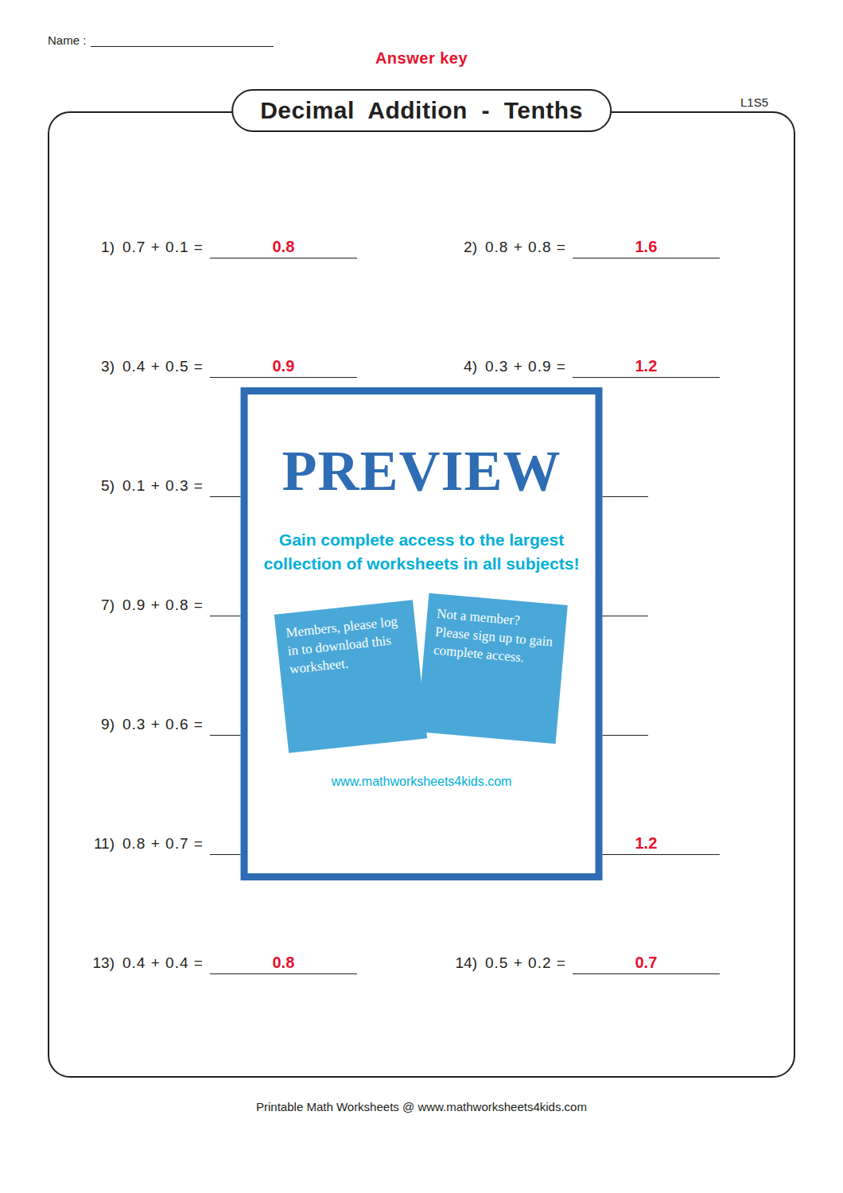Name : Answer key
Decimal Addition - Tenths
L1S5
| 1) 0.7 + 0.1 = 0.8 | 2) 0.8 + 0.8 = 1.6 |
| 3) 0.4 + 0.5 = 0.9 | 4) 0.3 + 0.9 = 1.2 |
| 5) 0.1 + 0.3 = | = 1 |
| 7) 0.9 + 0.8 = | = 1.1 |
| 9) 0.3 + 0.6 = | = 1 |
| 11) 0.8 + 0.7 = 1.5 | 12) 0.9 + 0.3 = 1.2 |
| 13) 0.4 + 0.4 = 0.8 | 14) 0.5 + 0.2 = 0.7 |
PREVIEW
Gain complete access to the largest
collection of worksheets in all subjects!
Members, please log in to download this worksheet.
Not a member? Please sign up to gain complete access.
www.mathworksheets4kids.com
Printable Math Worksheets @ www.mathworksheets4kids.com